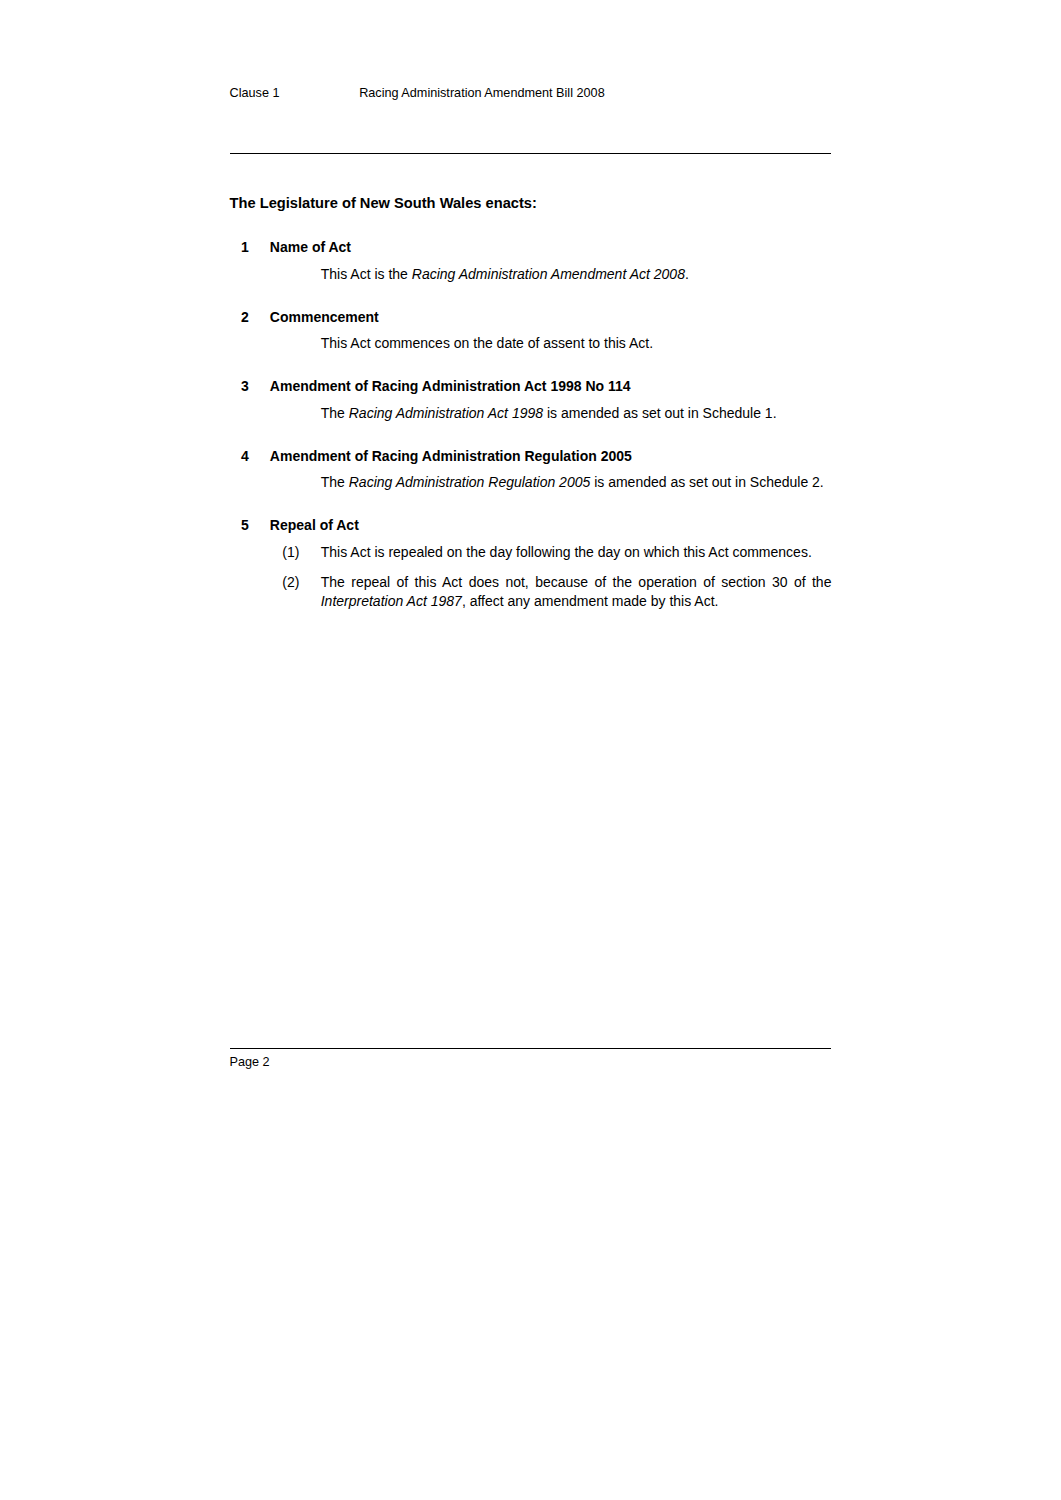Clause 1
Racing Administration Amendment Bill 2008
The Legislature of New South Wales enacts:
1
Name of Act
This Act is the Racing Administration Amendment Act 2008.
2
Commencement
This Act commences on the date of assent to this Act.
3
Amendment of Racing Administration Act 1998 No 114
The Racing Administration Act 1998 is amended as set out in Schedule 1.
4
Amendment of Racing Administration Regulation 2005
The Racing Administration Regulation 2005 is amended as set out in Schedule 2.
5
Repeal of Act
(1)
This Act is repealed on the day following the day on which this Act commences.
(2)
The repeal of this Act does not, because of the operation of section 30 of the Interpretation Act 1987, affect any amendment made by this Act.
Page 2